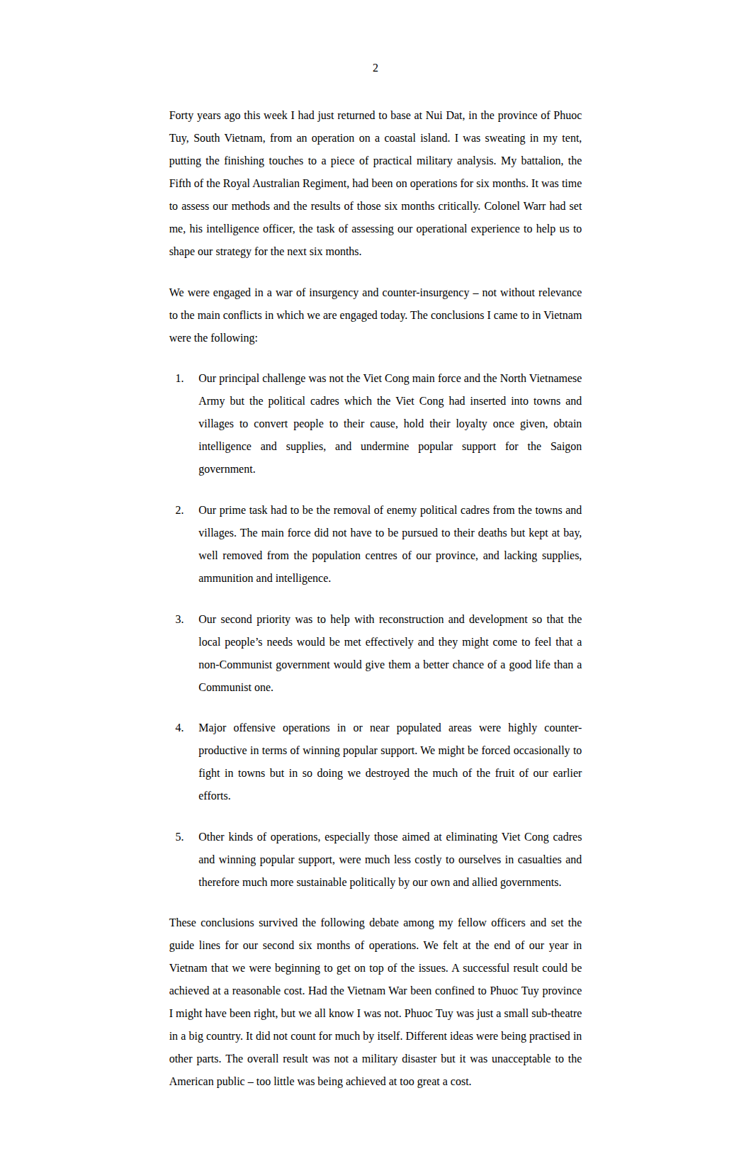2
Forty years ago this week I had just returned to base at Nui Dat, in the province of Phuoc Tuy, South Vietnam, from an operation on a coastal island. I was sweating in my tent, putting the finishing touches to a piece of practical military analysis. My battalion, the Fifth of the Royal Australian Regiment, had been on operations for six months. It was time to assess our methods and the results of those six months critically. Colonel Warr had set me, his intelligence officer, the task of assessing our operational experience to help us to shape our strategy for the next six months.
We were engaged in a war of insurgency and counter-insurgency – not without relevance to the main conflicts in which we are engaged today. The conclusions I came to in Vietnam were the following:
Our principal challenge was not the Viet Cong main force and the North Vietnamese Army but the political cadres which the Viet Cong had inserted into towns and villages to convert people to their cause, hold their loyalty once given, obtain intelligence and supplies, and undermine popular support for the Saigon government.
Our prime task had to be the removal of enemy political cadres from the towns and villages. The main force did not have to be pursued to their deaths but kept at bay, well removed from the population centres of our province, and lacking supplies, ammunition and intelligence.
Our second priority was to help with reconstruction and development so that the local people’s needs would be met effectively and they might come to feel that a non-Communist government would give them a better chance of a good life than a Communist one.
Major offensive operations in or near populated areas were highly counter-productive in terms of winning popular support. We might be forced occasionally to fight in towns but in so doing we destroyed the much of the fruit of our earlier efforts.
Other kinds of operations, especially those aimed at eliminating Viet Cong cadres and winning popular support, were much less costly to ourselves in casualties and therefore much more sustainable politically by our own and allied governments.
These conclusions survived the following debate among my fellow officers and set the guide lines for our second six months of operations. We felt at the end of our year in Vietnam that we were beginning to get on top of the issues. A successful result could be achieved at a reasonable cost. Had the Vietnam War been confined to Phuoc Tuy province I might have been right, but we all know I was not. Phuoc Tuy was just a small sub-theatre in a big country. It did not count for much by itself. Different ideas were being practised in other parts. The overall result was not a military disaster but it was unacceptable to the American public – too little was being achieved at too great a cost.